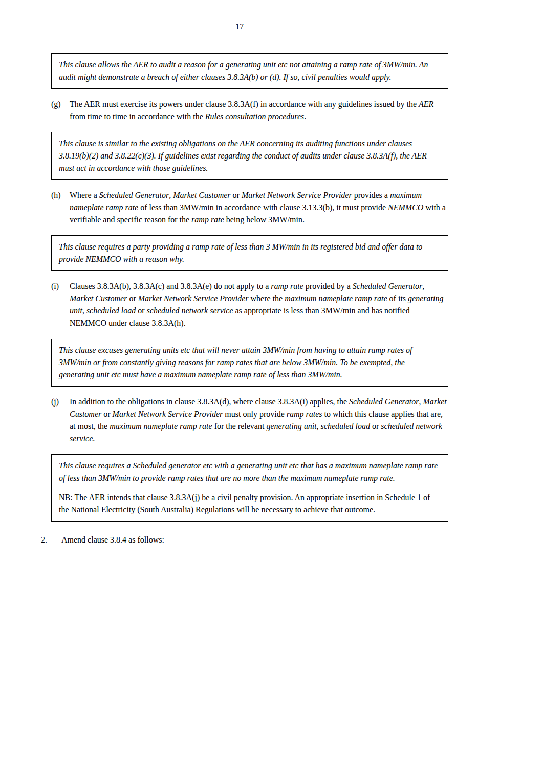17
This clause allows the AER to audit a reason for a generating unit etc not attaining a ramp rate of 3MW/min. An audit might demonstrate a breach of either clauses 3.8.3A(b) or (d). If so, civil penalties would apply.
(g)
The AER must exercise its powers under clause 3.8.3A(f) in accordance with any guidelines issued by the AER from time to time in accordance with the Rules consultation procedures.
This clause is similar to the existing obligations on the AER concerning its auditing functions under clauses 3.8.19(b)(2) and 3.8.22(c)(3). If guidelines exist regarding the conduct of audits under clause 3.8.3A(f), the AER must act in accordance with those guidelines.
(h)
Where a Scheduled Generator, Market Customer or Market Network Service Provider provides a maximum nameplate ramp rate of less than 3MW/min in accordance with clause 3.13.3(b), it must provide NEMMCO with a verifiable and specific reason for the ramp rate being below 3MW/min.
This clause requires a party providing a ramp rate of less than 3 MW/min in its registered bid and offer data to provide NEMMCO with a reason why.
(i)
Clauses 3.8.3A(b), 3.8.3A(c) and 3.8.3A(e) do not apply to a ramp rate provided by a Scheduled Generator, Market Customer or Market Network Service Provider where the maximum nameplate ramp rate of its generating unit, scheduled load or scheduled network service as appropriate is less than 3MW/min and has notified NEMMCO under clause 3.8.3A(h).
This clause excuses generating units etc that will never attain 3MW/min from having to attain ramp rates of 3MW/min or from constantly giving reasons for ramp rates that are below 3MW/min. To be exempted, the generating unit etc must have a maximum nameplate ramp rate of less than 3MW/min.
(j)
In addition to the obligations in clause 3.8.3A(d), where clause 3.8.3A(i) applies, the Scheduled Generator, Market Customer or Market Network Service Provider must only provide ramp rates to which this clause applies that are, at most, the maximum nameplate ramp rate for the relevant generating unit, scheduled load or scheduled network service.
This clause requires a Scheduled generator etc with a generating unit etc that has a maximum nameplate ramp rate of less than 3MW/min to provide ramp rates that are no more than the maximum nameplate ramp rate.
NB: The AER intends that clause 3.8.3A(j) be a civil penalty provision. An appropriate insertion in Schedule 1 of the National Electricity (South Australia) Regulations will be necessary to achieve that outcome.
2.
Amend clause 3.8.4 as follows: